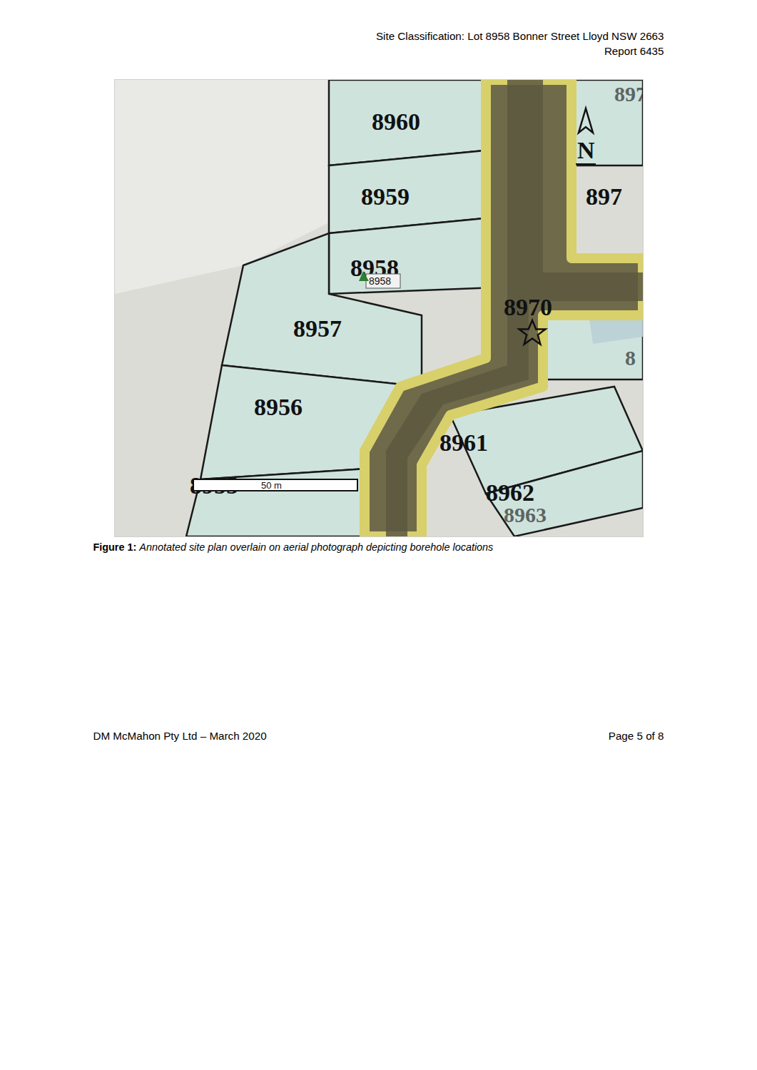Site Classification: Lot 8958 Bonner Street Lloyd NSW 2663
Report 6435
8960 8959 8958 8957 8956 8955 8961 8962 8963 8970 897 8971 8 8958 N 50 m
Figure 1: Annotated site plan overlain on aerial photograph depicting borehole locations
DM McMahon Pty Ltd – March 2020
Page 5 of 8